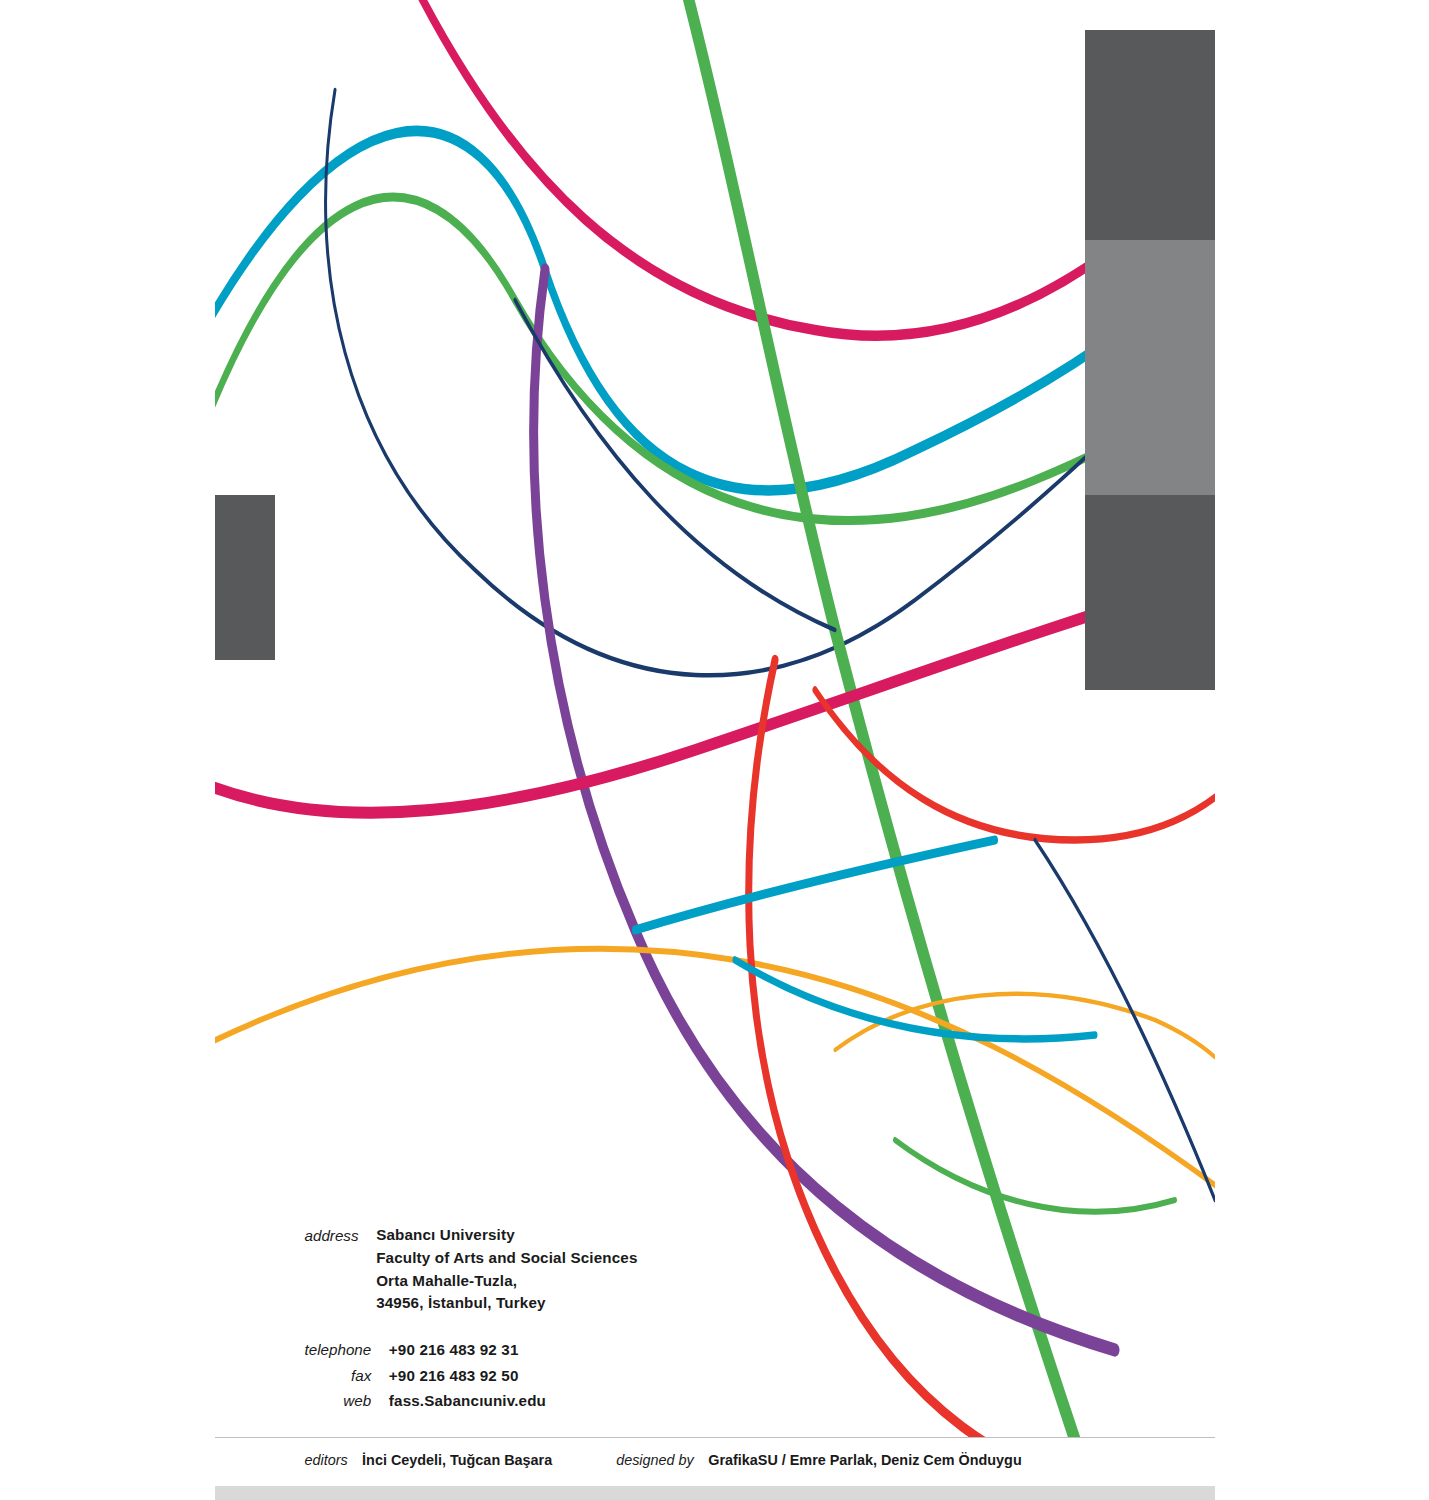address
Sabancı University
Faculty of Arts and Social Sciences
Orta Mahalle-Tuzla,
34956, İstanbul, Turkey
telephone
+90 216 483 92 31
fax
+90 216 483 92 50
web
fass.Sabancıuniv.edu
editors İnci Ceydeli, Tuğcan Başara
designed by GrafikaSU / Emre Parlak, Deniz Cem Önduygu